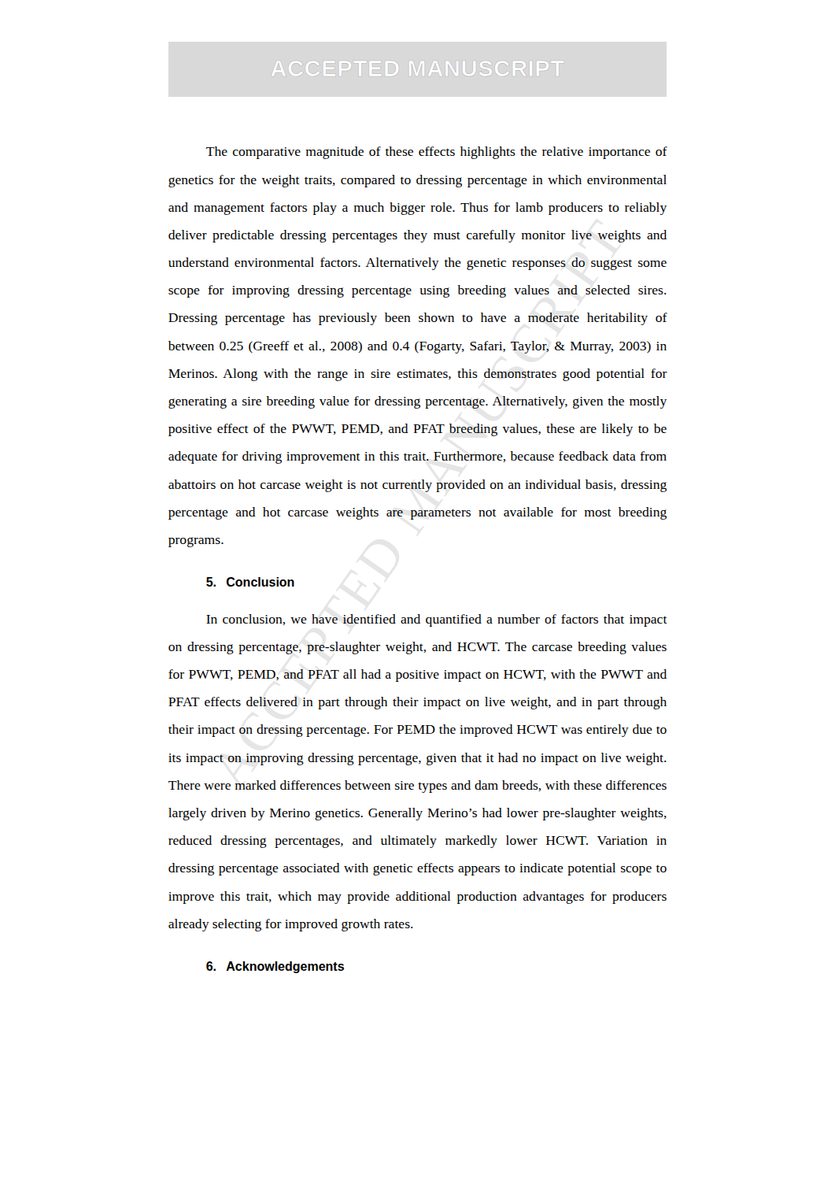ACCEPTED MANUSCRIPT
ACCEPTED MANUSCRIPT
The comparative magnitude of these effects highlights the relative importance of genetics for the weight traits, compared to dressing percentage in which environmental and management factors play a much bigger role. Thus for lamb producers to reliably deliver predictable dressing percentages they must carefully monitor live weights and understand environmental factors. Alternatively the genetic responses do suggest some scope for improving dressing percentage using breeding values and selected sires. Dressing percentage has previously been shown to have a moderate heritability of between 0.25 (Greeff et al., 2008) and 0.4 (Fogarty, Safari, Taylor, & Murray, 2003) in Merinos. Along with the range in sire estimates, this demonstrates good potential for generating a sire breeding value for dressing percentage. Alternatively, given the mostly positive effect of the PWWT, PEMD, and PFAT breeding values, these are likely to be adequate for driving improvement in this trait. Furthermore, because feedback data from abattoirs on hot carcase weight is not currently provided on an individual basis, dressing percentage and hot carcase weights are parameters not available for most breeding programs.
5. Conclusion
In conclusion, we have identified and quantified a number of factors that impact on dressing percentage, pre-slaughter weight, and HCWT. The carcase breeding values for PWWT, PEMD, and PFAT all had a positive impact on HCWT, with the PWWT and PFAT effects delivered in part through their impact on live weight, and in part through their impact on dressing percentage. For PEMD the improved HCWT was entirely due to its impact on improving dressing percentage, given that it had no impact on live weight. There were marked differences between sire types and dam breeds, with these differences largely driven by Merino genetics. Generally Merino’s had lower pre-slaughter weights, reduced dressing percentages, and ultimately markedly lower HCWT. Variation in dressing percentage associated with genetic effects appears to indicate potential scope to improve this trait, which may provide additional production advantages for producers already selecting for improved growth rates.
6. Acknowledgements